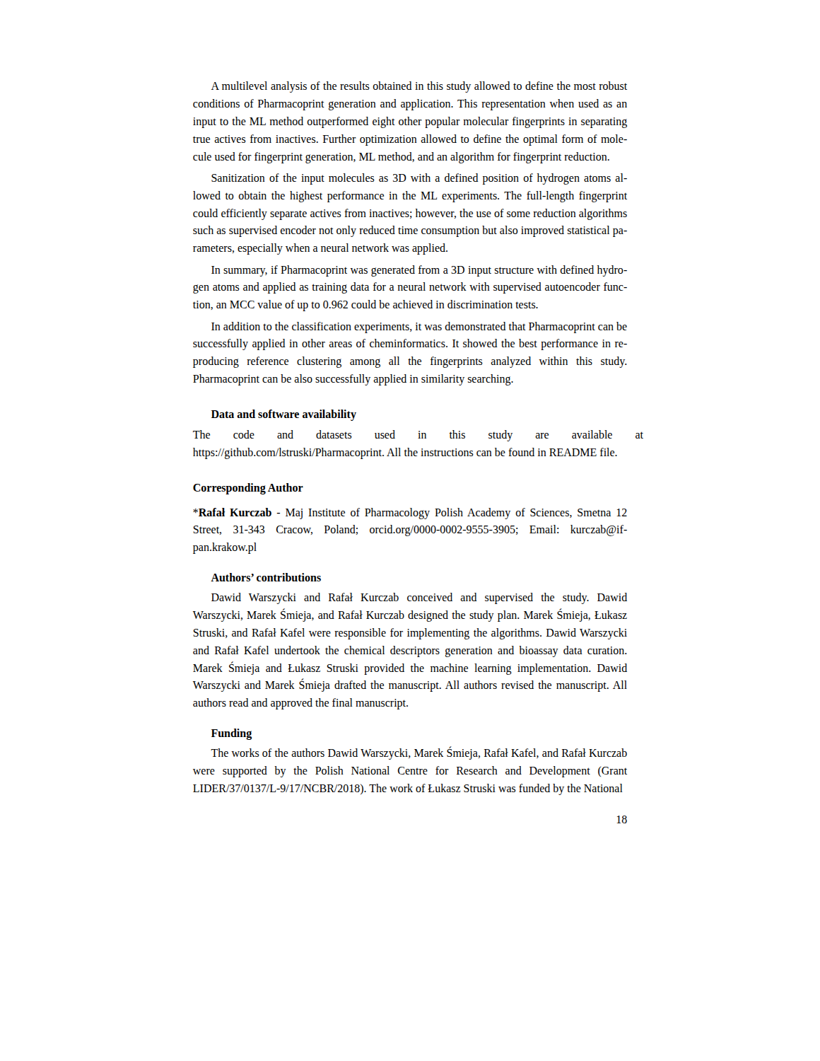A multilevel analysis of the results obtained in this study allowed to define the most robust conditions of Pharmacoprint generation and application. This representation when used as an input to the ML method outperformed eight other popular molecular fingerprints in separating true actives from inactives. Further optimization allowed to define the optimal form of molecule used for fingerprint generation, ML method, and an algorithm for fingerprint reduction.
Sanitization of the input molecules as 3D with a defined position of hydrogen atoms allowed to obtain the highest performance in the ML experiments. The full-length fingerprint could efficiently separate actives from inactives; however, the use of some reduction algorithms such as supervised encoder not only reduced time consumption but also improved statistical parameters, especially when a neural network was applied.
In summary, if Pharmacoprint was generated from a 3D input structure with defined hydrogen atoms and applied as training data for a neural network with supervised autoencoder function, an MCC value of up to 0.962 could be achieved in discrimination tests.
In addition to the classification experiments, it was demonstrated that Pharmacoprint can be successfully applied in other areas of cheminformatics. It showed the best performance in reproducing reference clustering among all the fingerprints analyzed within this study. Pharmacoprint can be also successfully applied in similarity searching.
Data and software availability
The code and datasets used in this study are available at https://github.com/lstruski/Pharmacoprint. All the instructions can be found in README file.
Corresponding Author
*Rafał Kurczab - Maj Institute of Pharmacology Polish Academy of Sciences, Smetna 12 Street, 31-343 Cracow, Poland; orcid.org/0000-0002-9555-3905; Email: kurczab@if-pan.krakow.pl
Authors’ contributions
Dawid Warszycki and Rafał Kurczab conceived and supervised the study. Dawid Warszycki, Marek Śmieja, and Rafał Kurczab designed the study plan. Marek Śmieja, Łukasz Struski, and Rafał Kafel were responsible for implementing the algorithms. Dawid Warszycki and Rafał Kafel undertook the chemical descriptors generation and bioassay data curation. Marek Śmieja and Łukasz Struski provided the machine learning implementation. Dawid Warszycki and Marek Śmieja drafted the manuscript. All authors revised the manuscript. All authors read and approved the final manuscript.
Funding
The works of the authors Dawid Warszycki, Marek Śmieja, Rafał Kafel, and Rafał Kurczab were supported by the Polish National Centre for Research and Development (Grant LIDER/37/0137/L-9/17/NCBR/2018). The work of Łukasz Struski was funded by the National
18